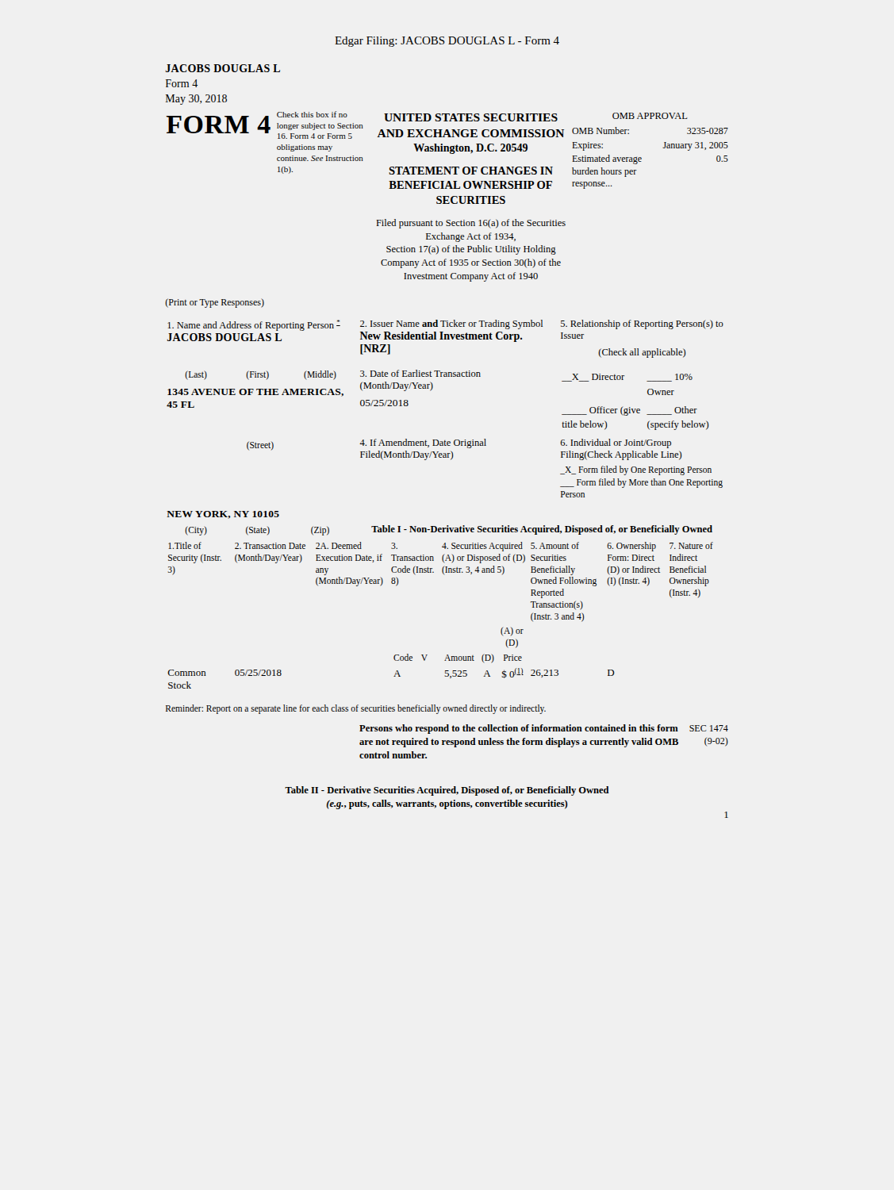Edgar Filing: JACOBS DOUGLAS L - Form 4
JACOBS DOUGLAS L
Form 4
May 30, 2018
| FORM 4 | Check this box if no longer subject to Section 16. Form 4 or Form 5 obligations may continue. See Instruction 1(b). | UNITED STATES SECURITIES AND EXCHANGE COMMISSION Washington, D.C. 20549 STATEMENT OF CHANGES IN BENEFICIAL OWNERSHIP OF SECURITIES Filed pursuant to Section 16(a) of the Securities Exchange Act of 1934, Section 17(a) of the Public Utility Holding Company Act of 1935 or Section 30(h) of the Investment Company Act of 1940 | OMB APPROVAL / OMB Number: / 3235-0287 / / Expires: / January 31, 2005 / / Estimated average burden hours per response... / 0.5 / |
(Print or Type Responses)
| 1. Name and Address of Reporting Person * JACOBS DOUGLAS L | 2. Issuer Name and Ticker or Trading Symbol New Residential Investment Corp. [NRZ] | 5. Relationship of Reporting Person(s) to Issuer (Check all applicable) |
| / (Last) / (First) / (Middle) / 1345 AVENUE OF THE AMERICAS, 45 FL | 3. Date of Earliest Transaction (Month/Day/Year) 05/25/2018 | / __X__ Director / _____ 10% Owner / / _____ Officer (give title below) / _____ Other (specify below) / |
| (Street) | 4. If Amendment, Date Original Filed(Month/Day/Year) | 6. Individual or Joint/Group Filing(Check Applicable Line) _X_ Form filed by One Reporting Person ___ Form filed by More than One Reporting Person |
| NEW YORK, NY 10105 | | |
| / (City) / (State) / (Zip) / | Table I - Non-Derivative Securities Acquired, Disposed of, or Beneficially Owned |
| 1.Title of Security (Instr. 3) | 2. Transaction Date (Month/Day/Year) | 2A. Deemed Execution Date, if any (Month/Day/Year) | 3. Transaction Code (Instr. 8) | 4. Securities Acquired (A) or Disposed of (D) (Instr. 3, 4 and 5) | 5. Amount of Securities Beneficially Owned Following Reported Transaction(s) (Instr. 3 and 4) | 6. Ownership Form: Direct (D) or Indirect (I) (Instr. 4) | 7. Nature of Indirect Beneficial Ownership (Instr. 4) |
| | | | | / / / (A) or (D) / | | | |
| | | | / Code / V / | / Amount / (D) / Price / | | | |
| Common Stock | 05/25/2018 | | / A / / | / 5,525 / A / $ 0 (1) / | 26,213 | D | |
Reminder: Report on a separate line for each class of securities beneficially owned directly or indirectly.
| Persons who respond to the collection of information contained in this form are not required to respond unless the form displays a currently valid OMB control number. | SEC 1474 (9-02) |
Table II - Derivative Securities Acquired, Disposed of, or Beneficially Owned
(e.g., puts, calls, warrants, options, convertible securities)
1